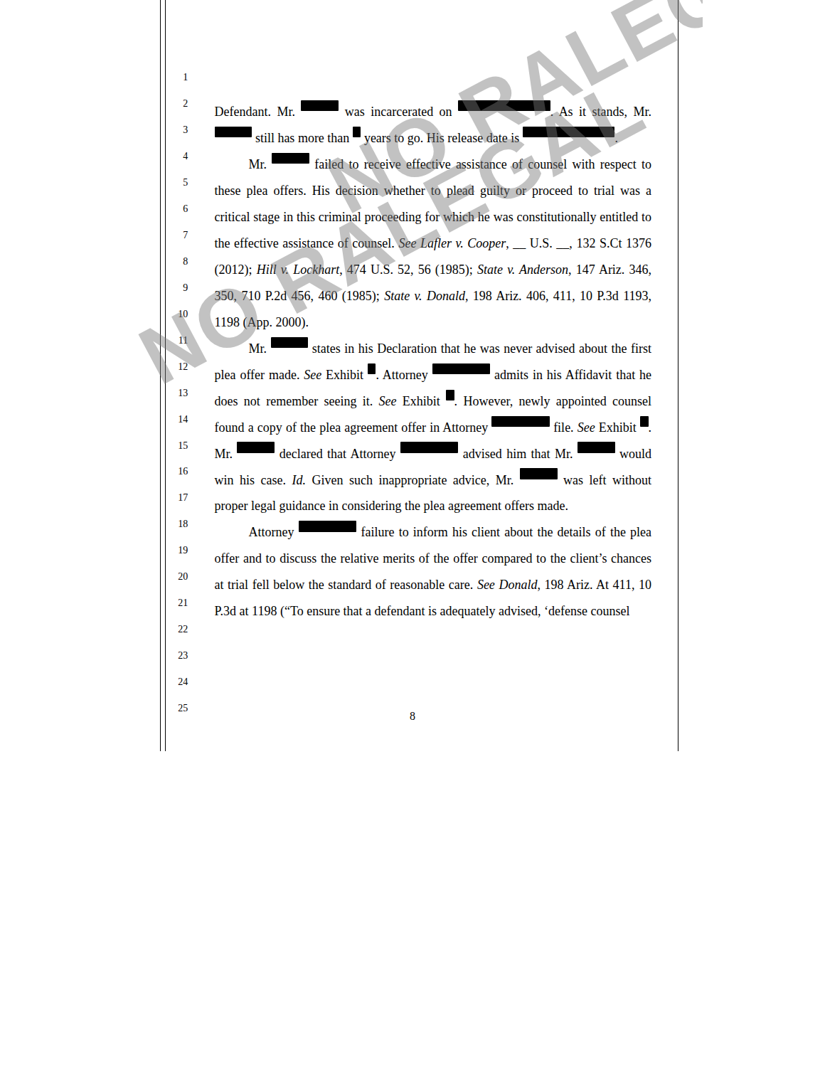1
2
3
4
5
6
7
8
9
10
11
12
13
14
15
16
17
18
19
20
21
22
23
24
25
Defendant. Mr. was incarcerated on . As it stands, Mr. still has more than years to go. His release date is .
Mr. failed to receive effective assistance of counsel with respect to these plea offers. His decision whether to plead guilty or proceed to trial was a critical stage in this criminal proceeding for which he was constitutionally entitled to the effective assistance of counsel. See Lafler v. Cooper, __ U.S. __, 132 S.Ct 1376 (2012); Hill v. Lockhart, 474 U.S. 52, 56 (1985); State v. Anderson, 147 Ariz. 346, 350, 710 P.2d 456, 460 (1985); State v. Donald, 198 Ariz. 406, 411, 10 P.3d 1193, 1198 (App. 2000).
Mr. states in his Declaration that he was never advised about the first plea offer made. See Exhibit . Attorney admits in his Affidavit that he does not remember seeing it. See Exhibit . However, newly appointed counsel found a copy of the plea agreement offer in Attorney file. See Exhibit . Mr. declared that Attorney advised him that Mr. would win his case. Id. Given such inappropriate advice, Mr. was left without proper legal guidance in considering the plea agreement offers made.
Attorney failure to inform his client about the details of the plea offer and to discuss the relative merits of the offer compared to the client’s chances at trial fell below the standard of reasonable care. See Donald, 198 Ariz. At 411, 10 P.3d at 1198 (“To ensure that a defendant is adequately advised, ‘defense counsel
NO RALEGAL NO RALEGAL
8